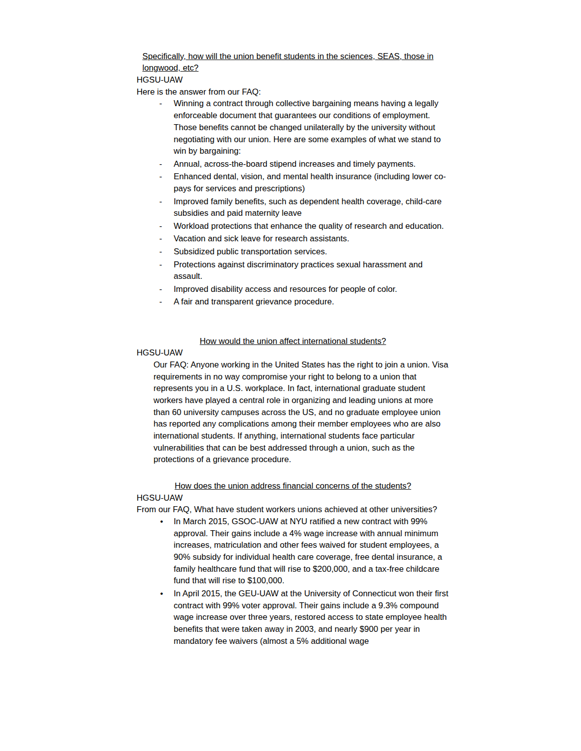Specifically, how will the union benefit students in the sciences, SEAS, those in longwood, etc?
HGSU-UAW
Here is the answer from our FAQ:
Winning a contract through collective bargaining means having a legally enforceable document that guarantees our conditions of employment. Those benefits cannot be changed unilaterally by the university without negotiating with our union. Here are some examples of what we stand to win by bargaining:
Annual, across-the-board stipend increases and timely payments.
Enhanced dental, vision, and mental health insurance (including lower co-pays for services and prescriptions)
Improved family benefits, such as dependent health coverage, child-care subsidies and paid maternity leave
Workload protections that enhance the quality of research and education.
Vacation and sick leave for research assistants.
Subsidized public transportation services.
Protections against discriminatory practices sexual harassment and assault.
Improved disability access and resources for people of color.
A fair and transparent grievance procedure.
How would the union affect international students?
HGSU-UAW
Our FAQ: Anyone working in the United States has the right to join a union. Visa requirements in no way compromise your right to belong to a union that represents you in a U.S. workplace. In fact, international graduate student workers have played a central role in organizing and leading unions at more than 60 university campuses across the US, and no graduate employee union has reported any complications among their member employees who are also international students. If anything, international students face particular vulnerabilities that can be best addressed through a union, such as the protections of a grievance procedure.
How does the union address financial concerns of the students?
HGSU-UAW
From our FAQ, What have student workers unions achieved at other universities?
In March 2015, GSOC-UAW at NYU ratified a new contract with 99% approval. Their gains include a 4% wage increase with annual minimum increases, matriculation and other fees waived for student employees, a 90% subsidy for individual health care coverage, free dental insurance, a family healthcare fund that will rise to $200,000, and a tax-free childcare fund that will rise to $100,000.
In April 2015, the GEU-UAW at the University of Connecticut won their first contract with 99% voter approval. Their gains include a 9.3% compound wage increase over three years, restored access to state employee health benefits that were taken away in 2003, and nearly $900 per year in mandatory fee waivers (almost a 5% additional wage